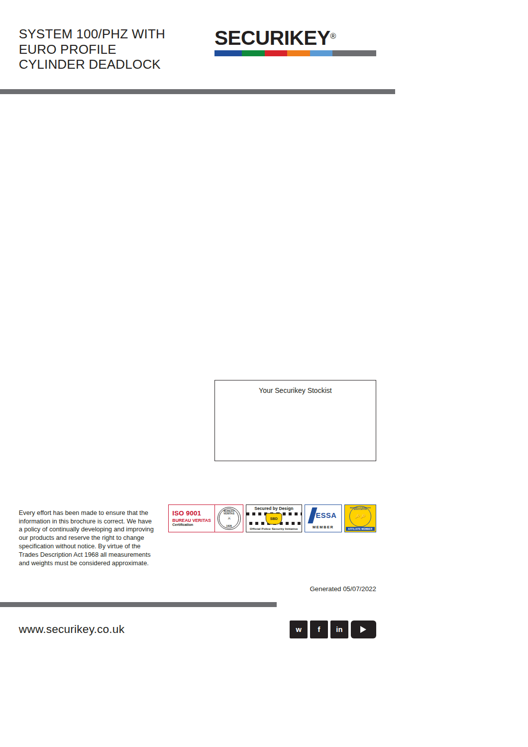System 100/PHZ with Euro Profile
Cylinder Deadlock
SECURIKEY®
Your Securikey Stockist
Every effort has been made to ensure that the information in this brochure is correct. We have a policy of continually developing and improving our products and reserve the right to change specification without notice. By virtue of the Trades Description Act 1968 all measurements and weights must be considered approximate.
ISO 9001
BUREAU VERITAS
Certification
BUREAU VERITAS
⚔
1828
Secured by Design
SBD
Official Police Security Initiative
ESSA
MEMBER
🔑🔑
AFFILIATE MEMBER
Generated 05/07/2022
www.securikey.co.uk
w
f
in